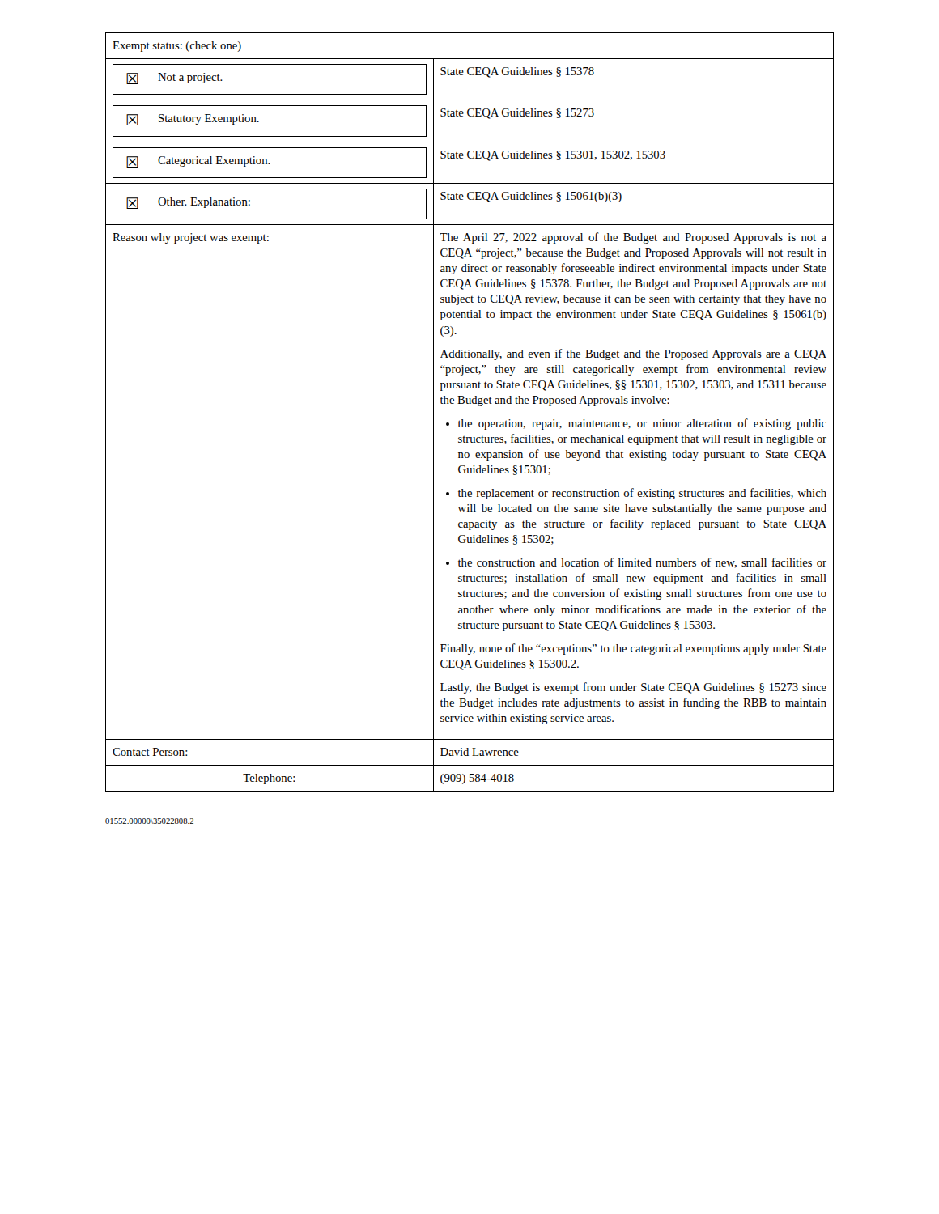| Exempt status: (check one) |
| / ☒ / Not a project. / | State CEQA Guidelines § 15378 |
| / ☒ / Statutory Exemption. / | State CEQA Guidelines § 15273 |
| / ☒ / Categorical Exemption. / | State CEQA Guidelines § 15301, 15302, 15303 |
| / ☒ / Other. Explanation: / | State CEQA Guidelines § 15061(b)(3) |
| Reason why project was exempt: | The April 27, 2022 approval of the Budget and Proposed Approvals is not a CEQA “project,” because the Budget and Proposed Approvals will not result in any direct or reasonably foreseeable indirect environmental impacts under State CEQA Guidelines § 15378. Further, the Budget and Proposed Approvals are not subject to CEQA review, because it can be seen with certainty that they have no potential to impact the environment under State CEQA Guidelines § 15061(b)(3). Additionally, and even if the Budget and the Proposed Approvals are a CEQA “project,” they are still categorically exempt from environmental review pursuant to State CEQA Guidelines, §§ 15301, 15302, 15303, and 15311 because the Budget and the Proposed Approvals involve: the operation, repair, maintenance, or minor alteration of existing public structures, facilities, or mechanical equipment that will result in negligible or no expansion of use beyond that existing today pursuant to State CEQA Guidelines §15301; the replacement or reconstruction of existing structures and facilities, which will be located on the same site have substantially the same purpose and capacity as the structure or facility replaced pursuant to State CEQA Guidelines § 15302; the construction and location of limited numbers of new, small facilities or structures; installation of small new equipment and facilities in small structures; and the conversion of existing small structures from one use to another where only minor modifications are made in the exterior of the structure pursuant to State CEQA Guidelines § 15303. Finally, none of the “exceptions” to the categorical exemptions apply under State CEQA Guidelines § 15300.2. Lastly, the Budget is exempt from under State CEQA Guidelines § 15273 since the Budget includes rate adjustments to assist in funding the RBB to maintain service within existing service areas. |
| Contact Person: | David Lawrence |
| Telephone: | (909) 584-4018 |
01552.00000\35022808.2